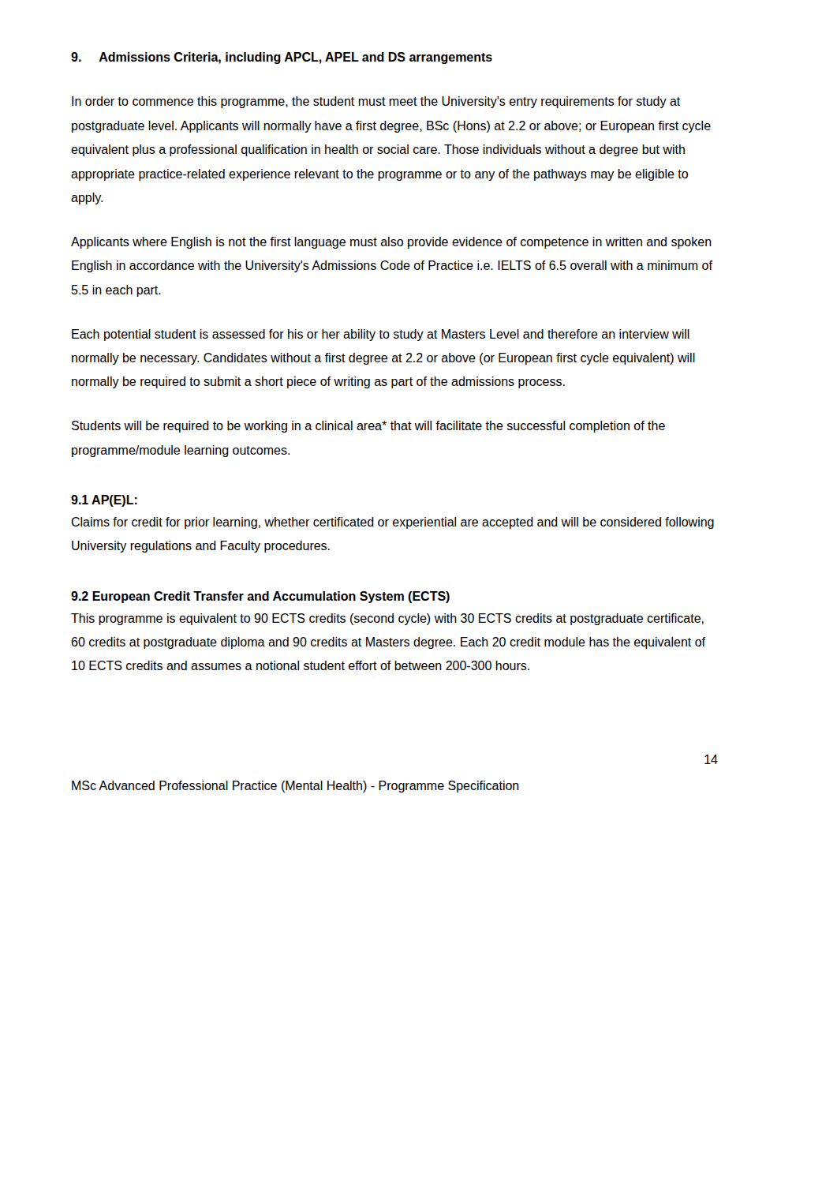9. Admissions Criteria, including APCL, APEL and DS arrangements
In order to commence this programme, the student must meet the University's entry requirements for study at postgraduate level. Applicants will normally have a first degree, BSc (Hons) at 2.2 or above; or European first cycle equivalent plus a professional qualification in health or social care. Those individuals without a degree but with appropriate practice-related experience relevant to the programme or to any of the pathways may be eligible to apply.
Applicants where English is not the first language must also provide evidence of competence in written and spoken English in accordance with the University's Admissions Code of Practice i.e. IELTS of 6.5 overall with a minimum of 5.5 in each part.
Each potential student is assessed for his or her ability to study at Masters Level and therefore an interview will normally be necessary. Candidates without a first degree at 2.2 or above (or European first cycle equivalent) will normally be required to submit a short piece of writing as part of the admissions process.
Students will be required to be working in a clinical area* that will facilitate the successful completion of the programme/module learning outcomes.
9.1 AP(E)L:
Claims for credit for prior learning, whether certificated or experiential are accepted and will be considered following University regulations and Faculty procedures.
9.2 European Credit Transfer and Accumulation System (ECTS)
This programme is equivalent to 90 ECTS credits (second cycle) with 30 ECTS credits at postgraduate certificate, 60 credits at postgraduate diploma and 90 credits at Masters degree. Each 20 credit module has the equivalent of 10 ECTS credits and assumes a notional student effort of between 200-300 hours.
14
MSc Advanced Professional Practice (Mental Health) - Programme Specification